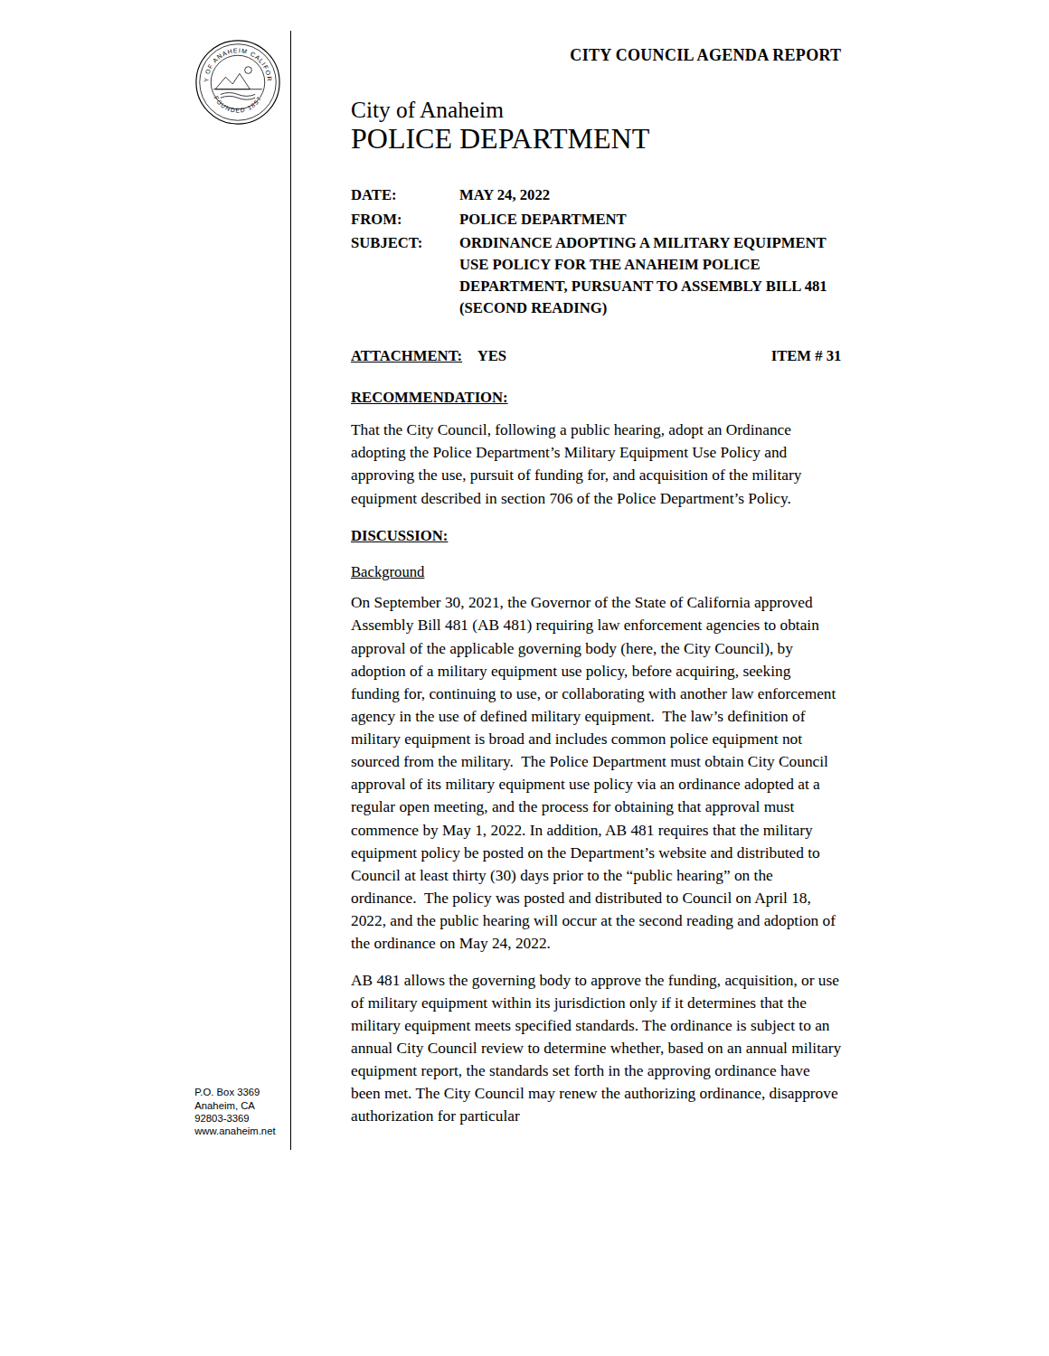CITY OF ANAHEIM CALIFORNIA FOUNDED 1857
P.O. Box 3369
Anaheim, CA 92803-3369
www.anaheim.net
CITY COUNCIL AGENDA REPORT
City of Anaheim
POLICE DEPARTMENT
| DATE: | MAY 24, 2022 |
| FROM: | POLICE DEPARTMENT |
| SUBJECT: | ORDINANCE ADOPTING A MILITARY EQUIPMENT USE POLICY FOR THE ANAHEIM POLICE DEPARTMENT, PURSUANT TO ASSEMBLY BILL 481 (SECOND READING) |
ATTACHMENT: YES
ITEM # 31
RECOMMENDATION:
That the City Council, following a public hearing, adopt an Ordinance adopting the Police Department’s Military Equipment Use Policy and approving the use, pursuit of funding for, and acquisition of the military equipment described in section 706 of the Police Department’s Policy.
DISCUSSION:
Background
On September 30, 2021, the Governor of the State of California approved Assembly Bill 481 (AB 481) requiring law enforcement agencies to obtain approval of the applicable governing body (here, the City Council), by adoption of a military equipment use policy, before acquiring, seeking funding for, continuing to use, or collaborating with another law enforcement agency in the use of defined military equipment. The law’s definition of military equipment is broad and includes common police equipment not sourced from the military. The Police Department must obtain City Council approval of its military equipment use policy via an ordinance adopted at a regular open meeting, and the process for obtaining that approval must commence by May 1, 2022. In addition, AB 481 requires that the military equipment policy be posted on the Department’s website and distributed to Council at least thirty (30) days prior to the “public hearing” on the ordinance. The policy was posted and distributed to Council on April 18, 2022, and the public hearing will occur at the second reading and adoption of the ordinance on May 24, 2022.
AB 481 allows the governing body to approve the funding, acquisition, or use of military equipment within its jurisdiction only if it determines that the military equipment meets specified standards. The ordinance is subject to an annual City Council review to determine whether, based on an annual military equipment report, the standards set forth in the approving ordinance have been met. The City Council may renew the authorizing ordinance, disapprove authorization for particular